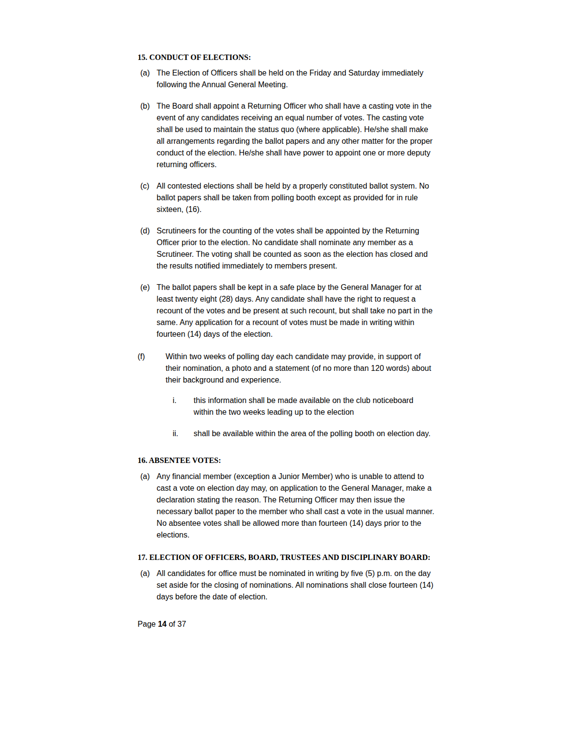15. CONDUCT OF ELECTIONS:
(a) The Election of Officers shall be held on the Friday and Saturday immediately following the Annual General Meeting.
(b) The Board shall appoint a Returning Officer who shall have a casting vote in the event of any candidates receiving an equal number of votes. The casting vote shall be used to maintain the status quo (where applicable). He/she shall make all arrangements regarding the ballot papers and any other matter for the proper conduct of the election. He/she shall have power to appoint one or more deputy returning officers.
(c) All contested elections shall be held by a properly constituted ballot system. No ballot papers shall be taken from polling booth except as provided for in rule sixteen, (16).
(d) Scrutineers for the counting of the votes shall be appointed by the Returning Officer prior to the election. No candidate shall nominate any member as a Scrutineer. The voting shall be counted as soon as the election has closed and the results notified immediately to members present.
(e) The ballot papers shall be kept in a safe place by the General Manager for at least twenty eight (28) days. Any candidate shall have the right to request a recount of the votes and be present at such recount, but shall take no part in the same. Any application for a recount of votes must be made in writing within fourteen (14) days of the election.
(f) Within two weeks of polling day each candidate may provide, in support of their nomination, a photo and a statement (of no more than 120 words) about their background and experience.
i. this information shall be made available on the club noticeboard within the two weeks leading up to the election
ii. shall be available within the area of the polling booth on election day.
16. ABSENTEE VOTES:
(a) Any financial member (exception a Junior Member) who is unable to attend to cast a vote on election day may, on application to the General Manager, make a declaration stating the reason. The Returning Officer may then issue the necessary ballot paper to the member who shall cast a vote in the usual manner. No absentee votes shall be allowed more than fourteen (14) days prior to the elections.
17. ELECTION OF OFFICERS, BOARD, TRUSTEES AND DISCIPLINARY BOARD:
(a) All candidates for office must be nominated in writing by five (5) p.m. on the day set aside for the closing of nominations. All nominations shall close fourteen (14) days before the date of election.
Page 14 of 37